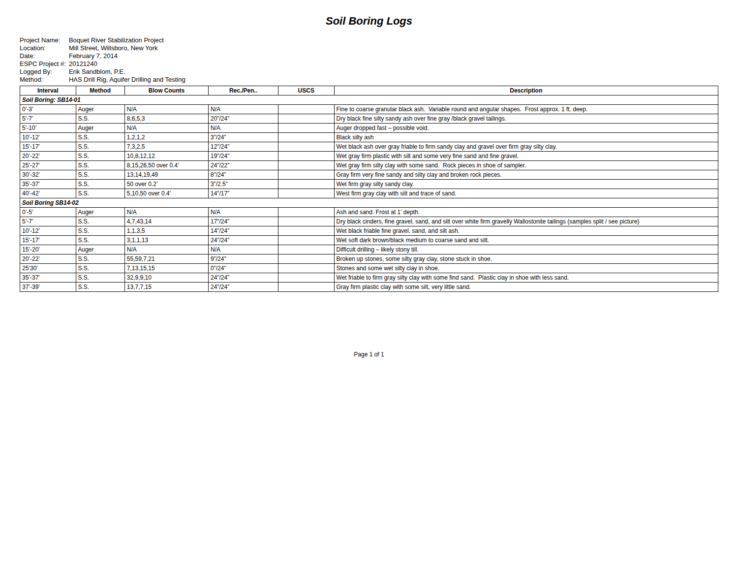Soil Boring Logs
| Project Name: | Boquet River Stabilization Project |
| Location: | Mill Street, Willsboro, New York |
| Date: | February 7, 2014 |
| ESPC Project #: | 20121240 |
| Logged By: | Erik Sandblom, P.E. |
| Method: | HAS Drill Rig, Aquifer Drilling and Testing |
| Interval | Method | Blow Counts | Rec./Pen.. | USCS | Description |
| --- | --- | --- | --- | --- | --- |
| Soil Boring: SB14-01 |
| 0’-3’ | Auger | N/A | N/A | | Fine to coarse granular black ash. Variable round and angular shapes. Frost approx. 1 ft. deep. |
| 5’-7’ | S.S. | 8,6,5,3 | 20”/24” | | Dry black fine silty sandy ash over fine gray /black gravel tailings. |
| 5’-10’ | Auger | N/A | N/A | | Auger dropped fast – possible void. |
| 10’-12’ | S.S. | 1,2,1,2 | 3”/24” | | Black silty ash |
| 15’-17’ | S.S. | 7,3,2,5 | 12”/24” | | Wet black ash over gray friable to firm sandy clay and gravel over firm gray silty clay. |
| 20’-22’ | S.S. | 10,8,12,12 | 19”/24” | | Wet gray firm plastic with silt and some very fine sand and fine gravel. |
| 25’-27’ | S.S. | 8,15,26,50 over 0.4’ | 24”/22” | | Wet gray firm silty clay with some sand. Rock pieces in shoe of sampler. |
| 30’-32’ | S.S. | 13,14,19,49 | 8”/24” | | Gray firm very fine sandy and silty clay and broken rock pieces. |
| 35’-37’ | S.S. | 50 over 0.2’ | 3”/2.5” | | Wet firm gray silty sandy clay. |
| 40’-42’ | S.S. | 5,10,50 over 0.4’ | 14”/17” | | West firm gray clay with silt and trace of sand. |
| Soil Boring SB14-02 |
| 0’-5’ | Auger | N/A | N/A | | Ash and sand. Frost at 1’ depth. |
| 5’-7’ | S.S. | 4,7,43,14 | 17”/24” | | Dry black cinders, fine gravel, sand, and silt over white firm gravelly Wallostonite tailings (samples split / see picture) |
| 10’-12’ | S.S. | 1,1,3,5 | 14”/24” | | Wet black friable fine gravel, sand, and silt ash. |
| 15’-17’ | S.S. | 3,1,1,13 | 24”/24” | | Wet soft dark brown/black medium to coarse sand and silt. |
| 15’-20’ | Auger | N/A | N/A | | Difficult drilling – likely stony till. |
| 20’-22’ | S.S. | 55,59,7,21 | 9”/24” | | Broken up stones, some silty gray clay, stone stuck in shoe. |
| 25’30’ | S.S. | 7,13,15,15 | 0”/24” | | Stones and some wet silty clay in shoe. |
| 35’-37’ | S.S. | 32,9,9,10 | 24”/24” | | Wet friable to firm gray silty clay with some find sand. Plastic clay in shoe with less sand. |
| 37’-39’ | S.S. | 13,7,7,15 | 24”/24” | | Gray firm plastic clay with some silt, very little sand. |
Page 1 of 1